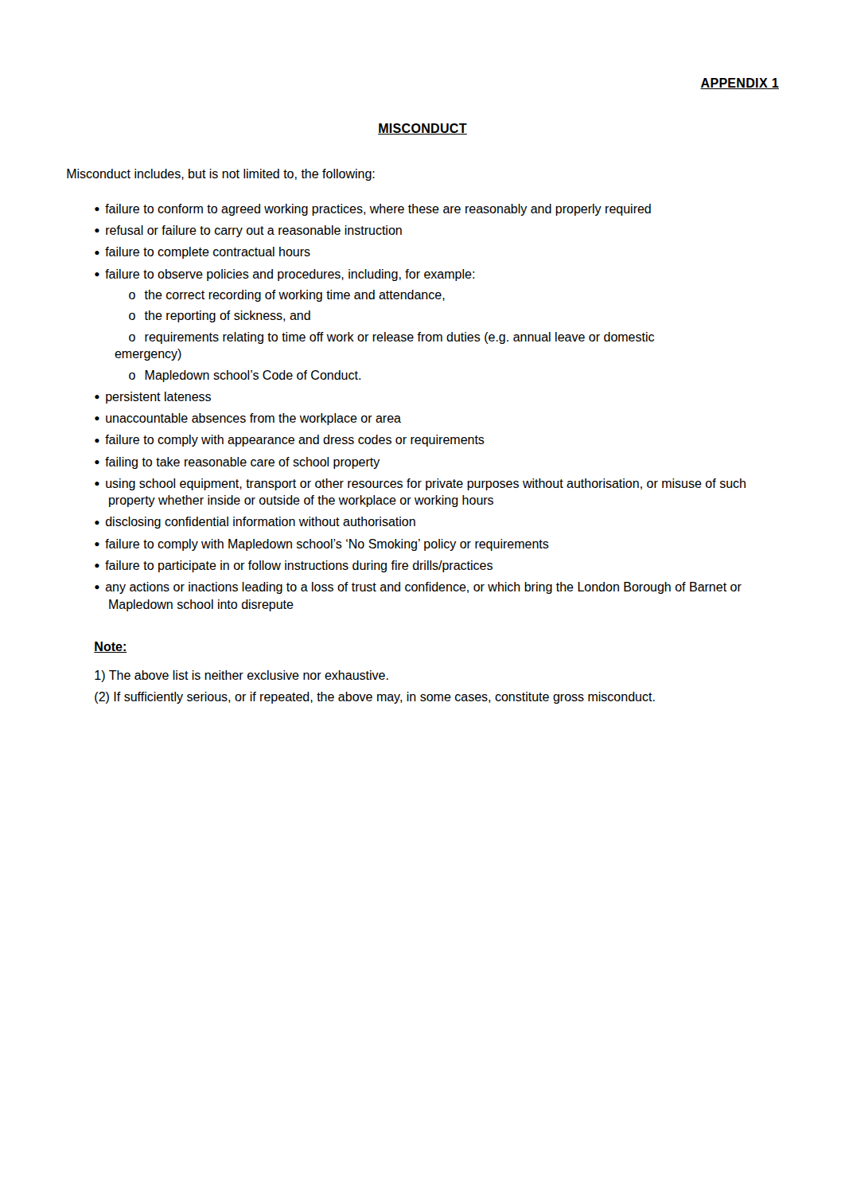APPENDIX 1
MISCONDUCT
Misconduct includes, but is not limited to, the following:
failure to conform to agreed working practices, where these are reasonably and properly required
refusal or failure to carry out a reasonable instruction
failure to complete contractual hours
failure to observe policies and procedures, including, for example:
the correct recording of working time and attendance,
the reporting of sickness, and
requirements relating to time off work or release from duties (e.g. annual leave or domestic emergency)
Mapledown school’s Code of Conduct.
persistent lateness
unaccountable absences from the workplace or area
failure to comply with appearance and dress codes or requirements
failing to take reasonable care of school property
using school equipment, transport or other resources for private purposes without authorisation, or misuse of such property whether inside or outside of the workplace or working hours
disclosing confidential information without authorisation
failure to comply with Mapledown school’s ‘No Smoking’ policy or requirements
failure to participate in or follow instructions during fire drills/practices
any actions or inactions leading to a loss of trust and confidence, or which bring the London Borough of Barnet or Mapledown school into disrepute
Note:
1) The above list is neither exclusive nor exhaustive.
(2) If sufficiently serious, or if repeated, the above may, in some cases, constitute gross misconduct.